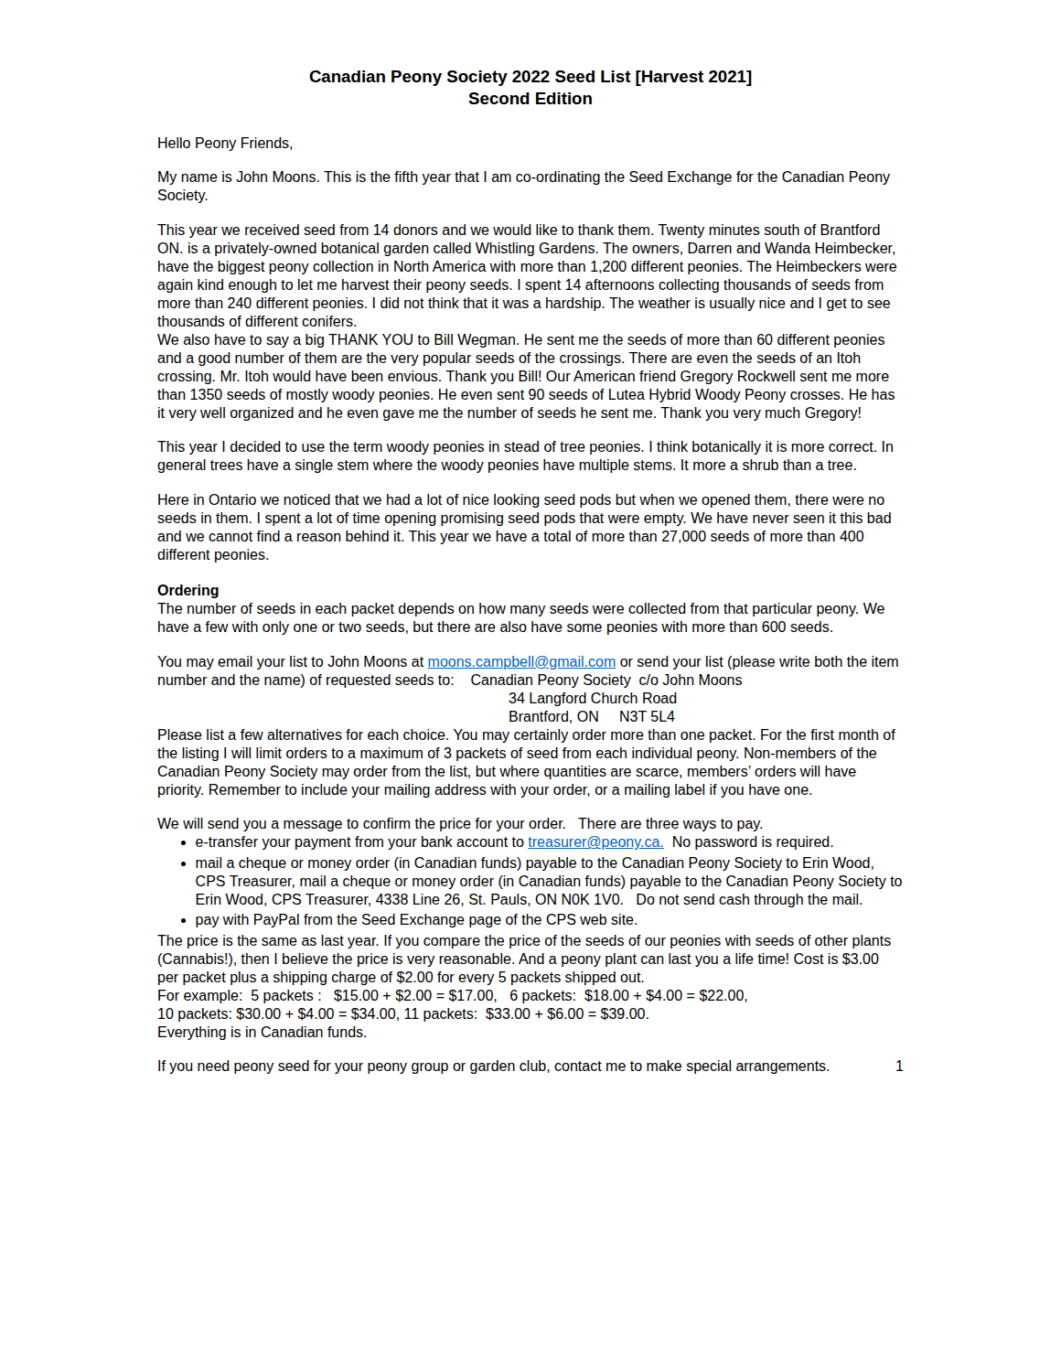Canadian Peony Society 2022 Seed List [Harvest 2021]
Second Edition
Hello Peony Friends,
My name is John Moons. This is the fifth year that I am co-ordinating the Seed Exchange for the Canadian Peony Society.
This year we received seed from 14 donors and we would like to thank them. Twenty minutes south of Brantford ON. is a privately-owned botanical garden called Whistling Gardens. The owners, Darren and Wanda Heimbecker, have the biggest peony collection in North America with more than 1,200 different peonies. The Heimbeckers were again kind enough to let me harvest their peony seeds. I spent 14 afternoons collecting thousands of seeds from more than 240 different peonies. I did not think that it was a hardship. The weather is usually nice and I get to see thousands of different conifers.
We also have to say a big THANK YOU to Bill Wegman. He sent me the seeds of more than 60 different peonies and a good number of them are the very popular seeds of the crossings. There are even the seeds of an Itoh crossing. Mr. Itoh would have been envious. Thank you Bill! Our American friend Gregory Rockwell sent me more than 1350 seeds of mostly woody peonies. He even sent 90 seeds of Lutea Hybrid Woody Peony crosses. He has it very well organized and he even gave me the number of seeds he sent me. Thank you very much Gregory!
This year I decided to use the term woody peonies in stead of tree peonies. I think botanically it is more correct. In general trees have a single stem where the woody peonies have multiple stems. It more a shrub than a tree.
Here in Ontario we noticed that we had a lot of nice looking seed pods but when we opened them, there were no seeds in them. I spent a lot of time opening promising seed pods that were empty. We have never seen it this bad and we cannot find a reason behind it. This year we have a total of more than 27,000 seeds of more than 400 different peonies.
Ordering
The number of seeds in each packet depends on how many seeds were collected from that particular peony. We have a few with only one or two seeds, but there are also have some peonies with more than 600 seeds.
You may email your list to John Moons at moons.campbell@gmail.com or send your list (please write both the item number and the name) of requested seeds to: Canadian Peony Society c/o John Moons
34 Langford Church Road
Brantford, ON N3T 5L4
Please list a few alternatives for each choice. You may certainly order more than one packet. For the first month of the listing I will limit orders to a maximum of 3 packets of seed from each individual peony. Non-members of the Canadian Peony Society may order from the list, but where quantities are scarce, members’ orders will have priority. Remember to include your mailing address with your order, or a mailing label if you have one.
We will send you a message to confirm the price for your order. There are three ways to pay.
e-transfer your payment from your bank account to treasurer@peony.ca. No password is required.
mail a cheque or money order (in Canadian funds) payable to the Canadian Peony Society to Erin Wood, CPS Treasurer, mail a cheque or money order (in Canadian funds) payable to the Canadian Peony Society to Erin Wood, CPS Treasurer, 4338 Line 26, St. Pauls, ON N0K 1V0. Do not send cash through the mail.
pay with PayPal from the Seed Exchange page of the CPS web site.
The price is the same as last year. If you compare the price of the seeds of our peonies with seeds of other plants (Cannabis!), then I believe the price is very reasonable. And a peony plant can last you a life time! Cost is $3.00 per packet plus a shipping charge of $2.00 for every 5 packets shipped out.
For example: 5 packets : $15.00 + $2.00 = $17.00, 6 packets: $18.00 + $4.00 = $22.00,
10 packets: $30.00 + $4.00 = $34.00, 11 packets: $33.00 + $6.00 = $39.00.
Everything is in Canadian funds.
If you need peony seed for your peony group or garden club, contact me to make special arrangements. 1